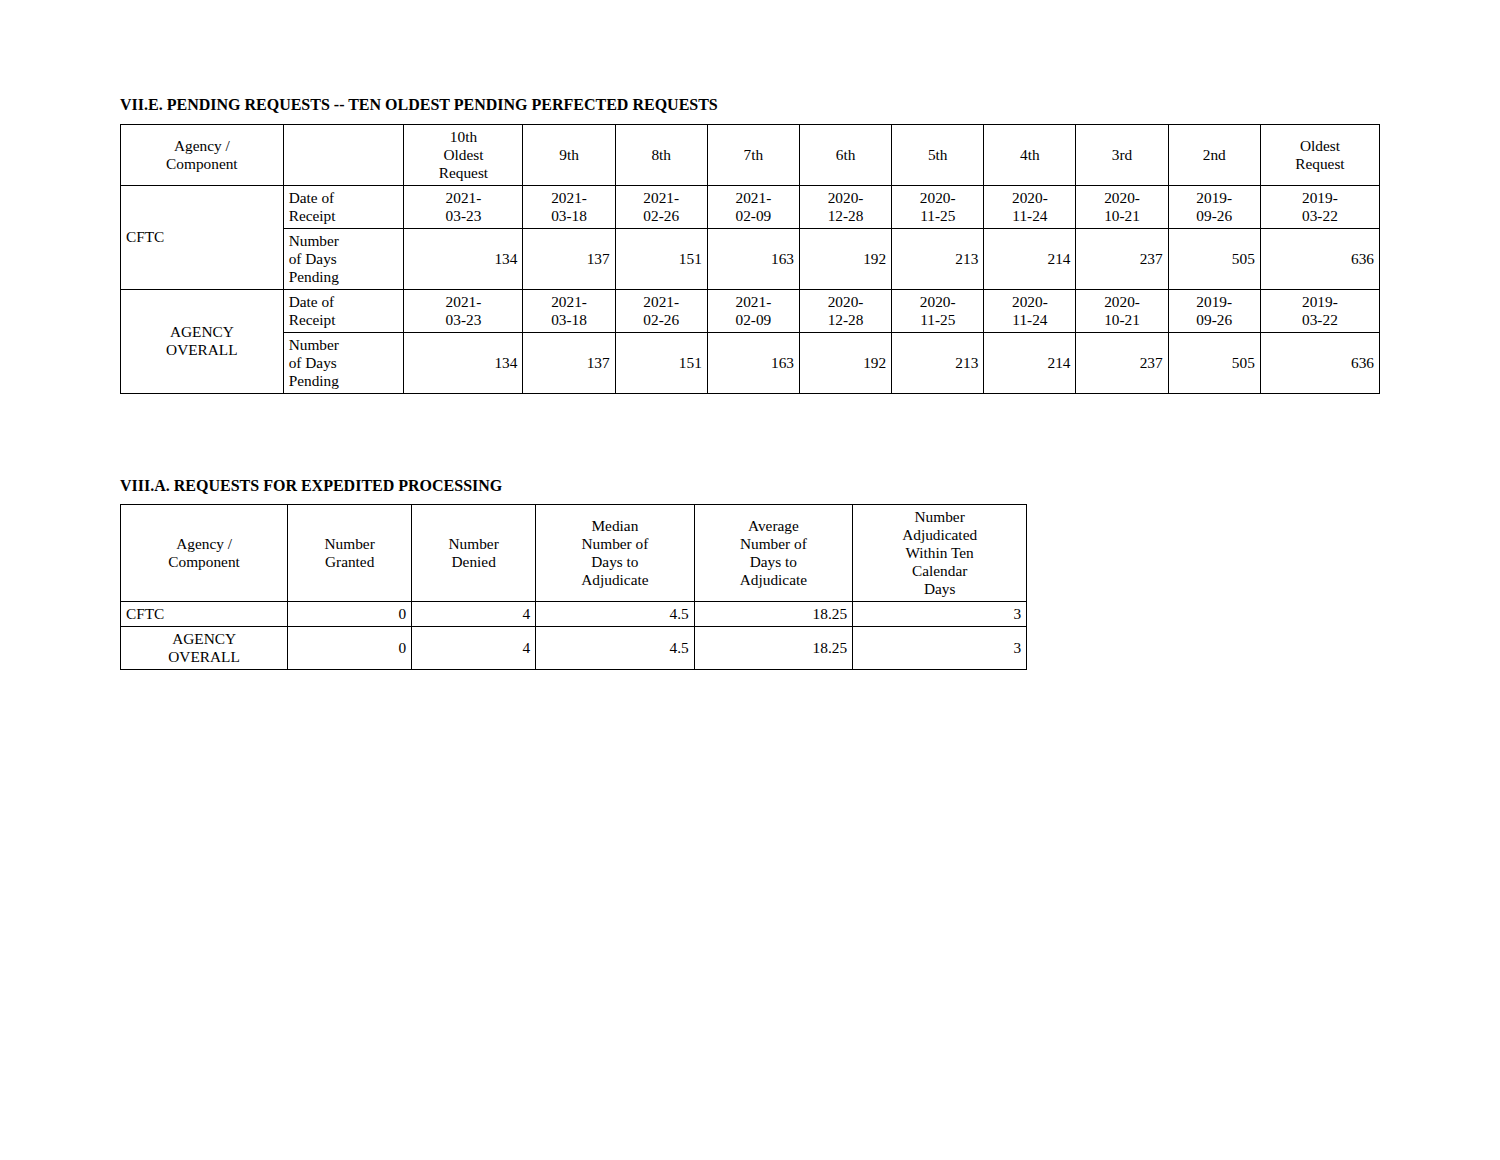VII.E. PENDING REQUESTS -- TEN OLDEST PENDING PERFECTED REQUESTS
| Agency / Component | | 10th Oldest Request | 9th | 8th | 7th | 6th | 5th | 4th | 3rd | 2nd | Oldest Request |
| --- | --- | --- | --- | --- | --- | --- | --- | --- | --- | --- | --- |
| CFTC | Date of Receipt | 2021- 03-23 | 2021- 03-18 | 2021- 02-26 | 2021- 02-09 | 2020- 12-28 | 2020- 11-25 | 2020- 11-24 | 2020- 10-21 | 2019- 09-26 | 2019- 03-22 |
| Number of Days Pending | 134 | 137 | 151 | 163 | 192 | 213 | 214 | 237 | 505 | 636 |
| AGENCY OVERALL | Date of Receipt | 2021- 03-23 | 2021- 03-18 | 2021- 02-26 | 2021- 02-09 | 2020- 12-28 | 2020- 11-25 | 2020- 11-24 | 2020- 10-21 | 2019- 09-26 | 2019- 03-22 |
| Number of Days Pending | 134 | 137 | 151 | 163 | 192 | 213 | 214 | 237 | 505 | 636 |
VIII.A. REQUESTS FOR EXPEDITED PROCESSING
| Agency / Component | Number Granted | Number Denied | Median Number of Days to Adjudicate | Average Number of Days to Adjudicate | Number Adjudicated Within Ten Calendar Days |
| --- | --- | --- | --- | --- | --- |
| CFTC | 0 | 4 | 4.5 | 18.25 | 3 |
| AGENCY OVERALL | 0 | 4 | 4.5 | 18.25 | 3 |